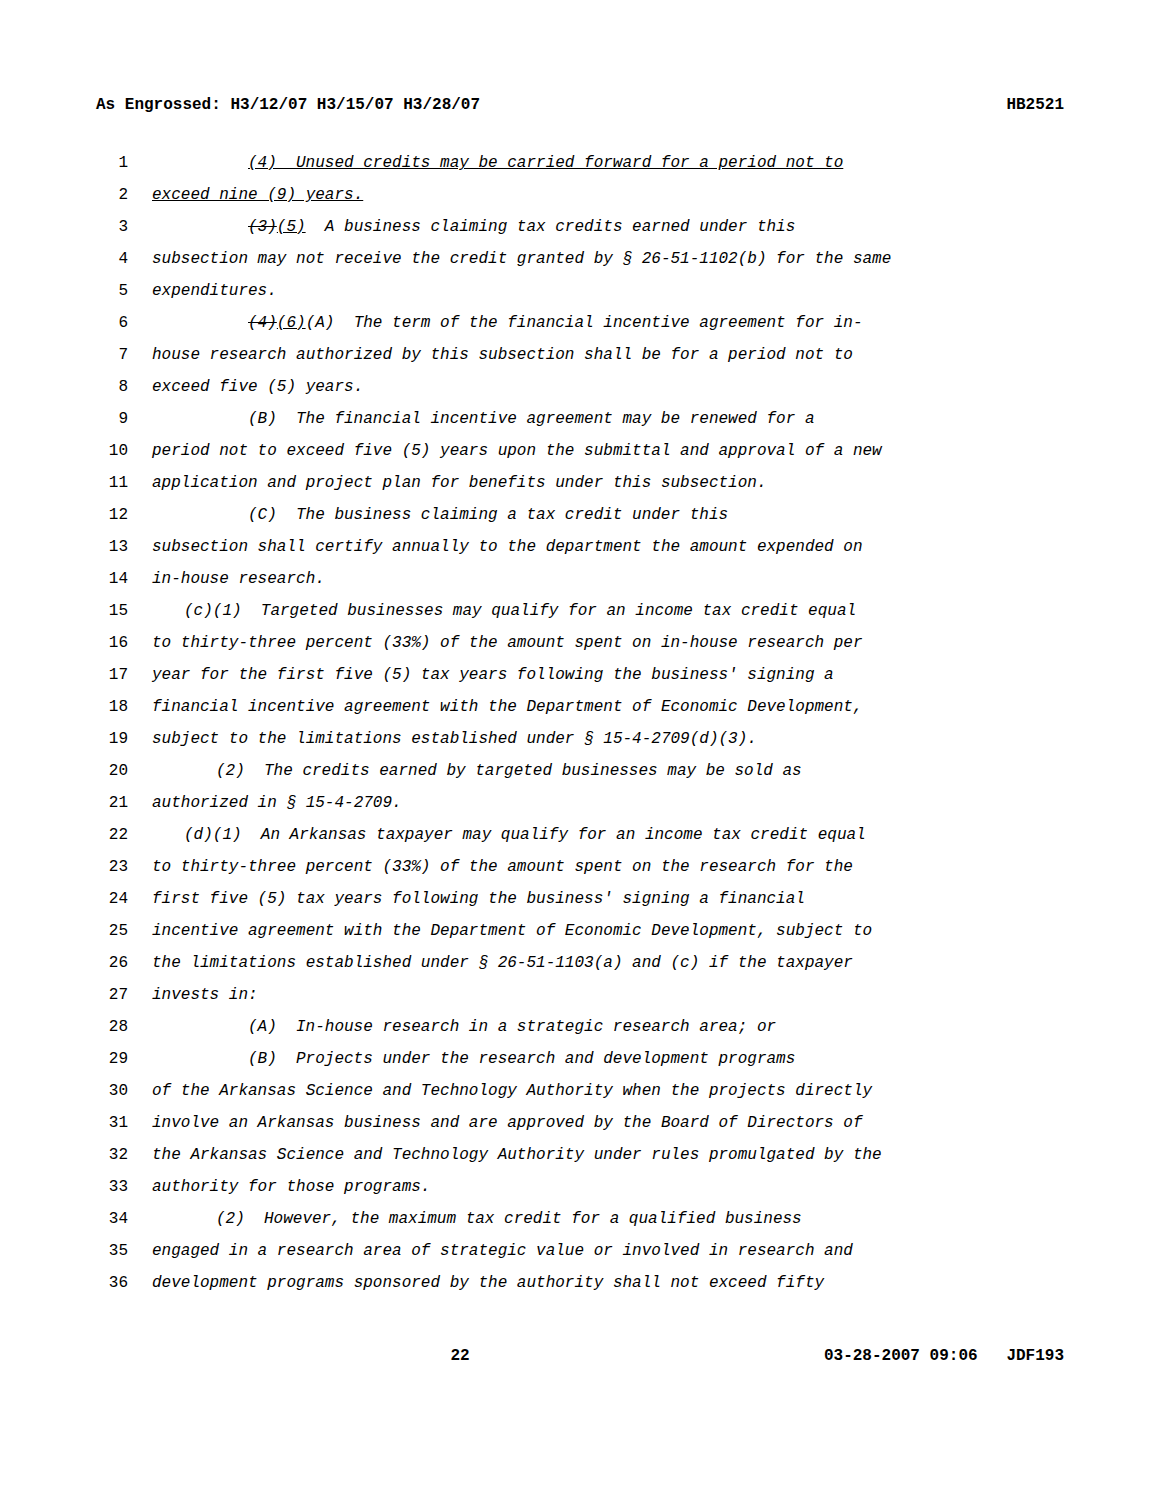As Engrossed: H3/12/07 H3/15/07 H3/28/07 HB2521
(4) Unused credits may be carried forward for a period not to
exceed nine (9) years.
(3)(5) A business claiming tax credits earned under this
subsection may not receive the credit granted by § 26-51-1102(b) for the same
expenditures.
(4)(6)(A) The term of the financial incentive agreement for in-
house research authorized by this subsection shall be for a period not to
exceed five (5) years.
(B) The financial incentive agreement may be renewed for a
period not to exceed five (5) years upon the submittal and approval of a new
application and project plan for benefits under this subsection.
(C) The business claiming a tax credit under this
subsection shall certify annually to the department the amount expended on
in-house research.
(c)(1) Targeted businesses may qualify for an income tax credit equal
to thirty-three percent (33%) of the amount spent on in-house research per
year for the first five (5) tax years following the business' signing a
financial incentive agreement with the Department of Economic Development,
subject to the limitations established under § 15-4-2709(d)(3).
(2) The credits earned by targeted businesses may be sold as
authorized in § 15-4-2709.
(d)(1) An Arkansas taxpayer may qualify for an income tax credit equal
to thirty-three percent (33%) of the amount spent on the research for the
first five (5) tax years following the business' signing a financial
incentive agreement with the Department of Economic Development, subject to
the limitations established under § 26-51-1103(a) and (c) if the taxpayer
invests in:
(A) In-house research in a strategic research area; or
(B) Projects under the research and development programs
of the Arkansas Science and Technology Authority when the projects directly
involve an Arkansas business and are approved by the Board of Directors of
the Arkansas Science and Technology Authority under rules promulgated by the
authority for those programs.
(2) However, the maximum tax credit for a qualified business
engaged in a research area of strategic value or involved in research and
development programs sponsored by the authority shall not exceed fifty
22 03-28-2007 09:06 JDF193